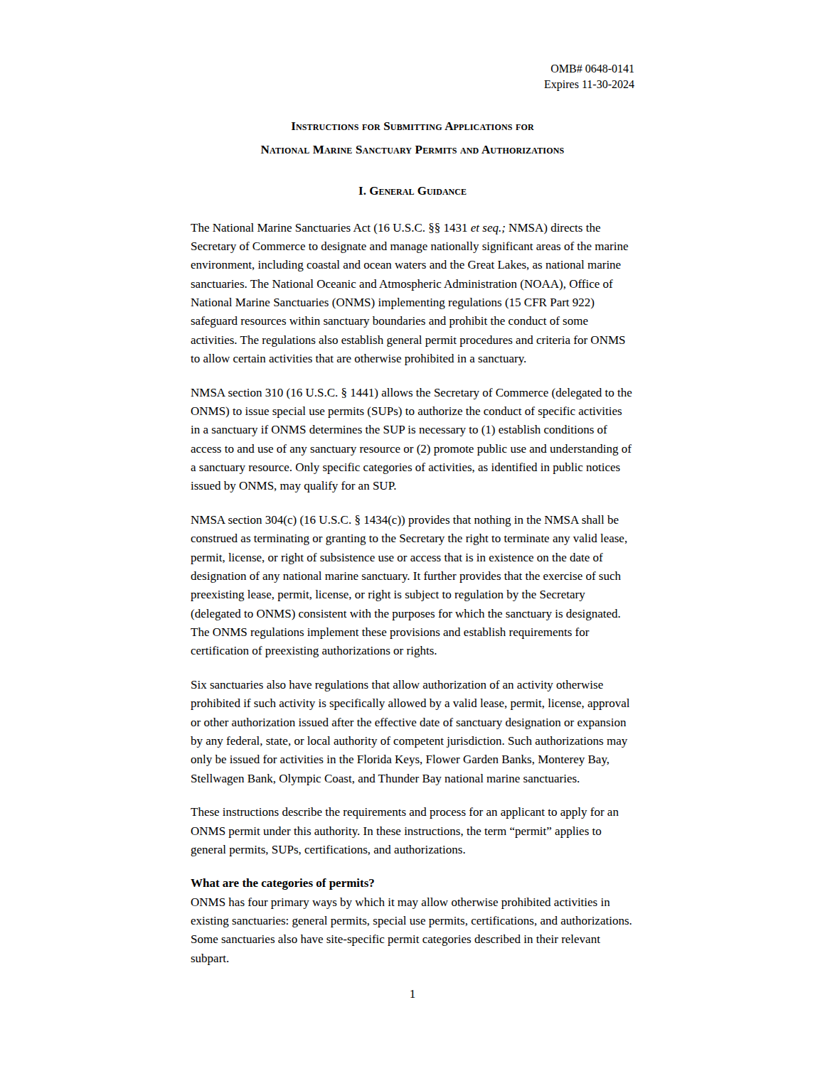OMB# 0648-0141
Expires 11-30-2024
Instructions for Submitting Applications for National Marine Sanctuary Permits and Authorizations
I. General Guidance
The National Marine Sanctuaries Act (16 U.S.C. §§ 1431 et seq.; NMSA) directs the Secretary of Commerce to designate and manage nationally significant areas of the marine environment, including coastal and ocean waters and the Great Lakes, as national marine sanctuaries. The National Oceanic and Atmospheric Administration (NOAA), Office of National Marine Sanctuaries (ONMS) implementing regulations (15 CFR Part 922) safeguard resources within sanctuary boundaries and prohibit the conduct of some activities. The regulations also establish general permit procedures and criteria for ONMS to allow certain activities that are otherwise prohibited in a sanctuary.
NMSA section 310 (16 U.S.C. § 1441) allows the Secretary of Commerce (delegated to the ONMS) to issue special use permits (SUPs) to authorize the conduct of specific activities in a sanctuary if ONMS determines the SUP is necessary to (1) establish conditions of access to and use of any sanctuary resource or (2) promote public use and understanding of a sanctuary resource. Only specific categories of activities, as identified in public notices issued by ONMS, may qualify for an SUP.
NMSA section 304(c) (16 U.S.C. § 1434(c)) provides that nothing in the NMSA shall be construed as terminating or granting to the Secretary the right to terminate any valid lease, permit, license, or right of subsistence use or access that is in existence on the date of designation of any national marine sanctuary. It further provides that the exercise of such preexisting lease, permit, license, or right is subject to regulation by the Secretary (delegated to ONMS) consistent with the purposes for which the sanctuary is designated. The ONMS regulations implement these provisions and establish requirements for certification of preexisting authorizations or rights.
Six sanctuaries also have regulations that allow authorization of an activity otherwise prohibited if such activity is specifically allowed by a valid lease, permit, license, approval or other authorization issued after the effective date of sanctuary designation or expansion by any federal, state, or local authority of competent jurisdiction. Such authorizations may only be issued for activities in the Florida Keys, Flower Garden Banks, Monterey Bay, Stellwagen Bank, Olympic Coast, and Thunder Bay national marine sanctuaries.
These instructions describe the requirements and process for an applicant to apply for an ONMS permit under this authority. In these instructions, the term “permit” applies to general permits, SUPs, certifications, and authorizations.
What are the categories of permits?
ONMS has four primary ways by which it may allow otherwise prohibited activities in existing sanctuaries: general permits, special use permits, certifications, and authorizations. Some sanctuaries also have site-specific permit categories described in their relevant subpart.
1